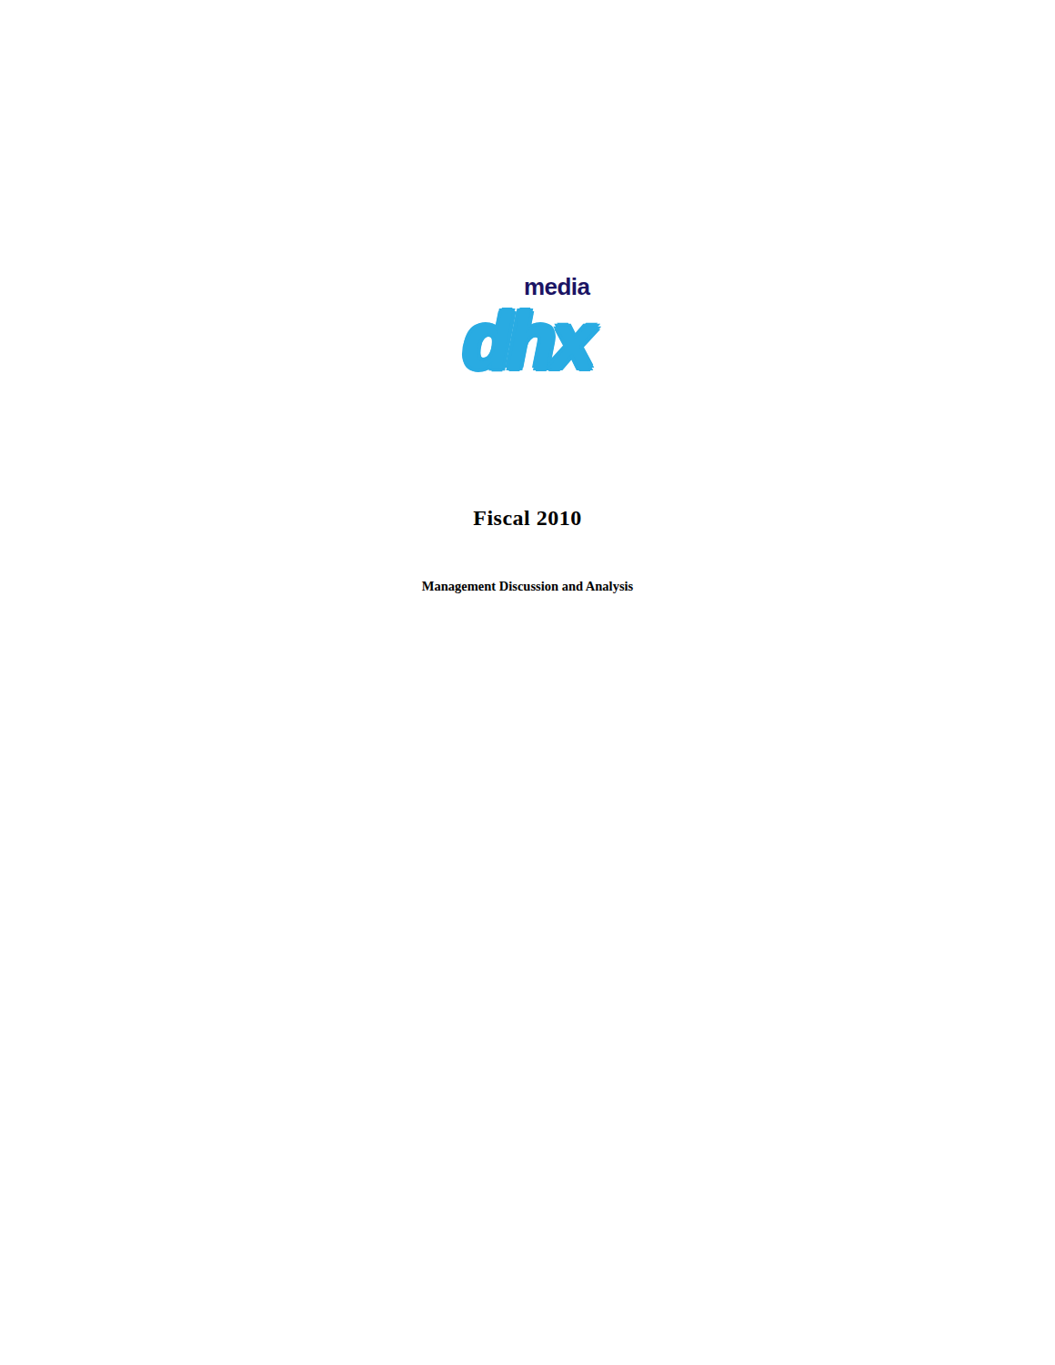media dhx
Fiscal 2010
Management Discussion and Analysis